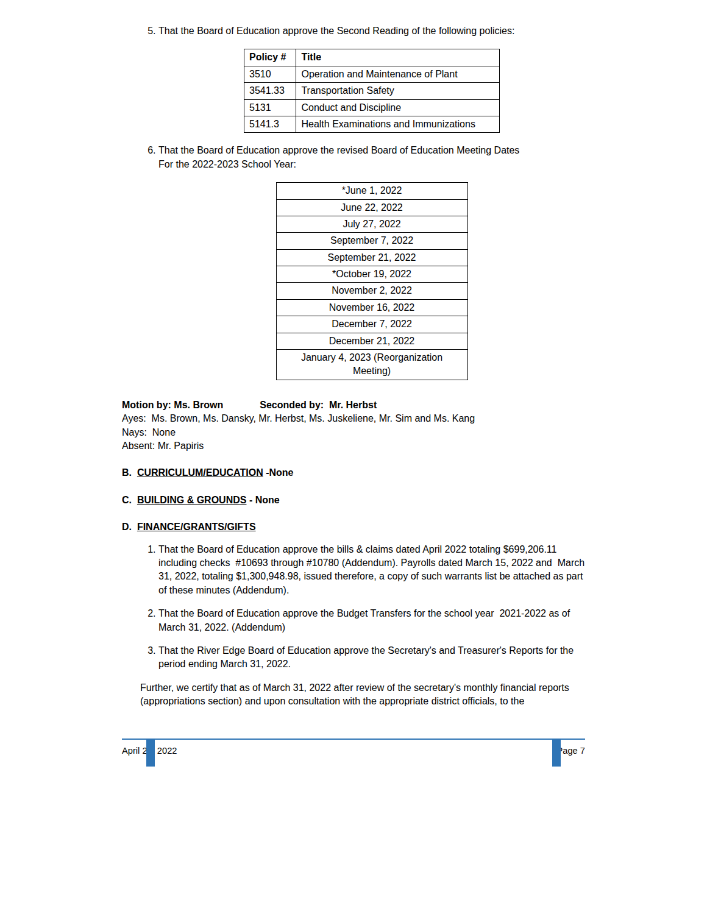That the Board of Education approve the Second Reading of the following policies:
| Policy # | Title |
| --- | --- |
| 3510 | Operation and Maintenance of Plant |
| 3541.33 | Transportation Safety |
| 5131 | Conduct and Discipline |
| 5141.3 | Health Examinations and Immunizations |
That the Board of Education approve the revised Board of Education Meeting Dates
For the 2022-2023 School Year:
| *June 1, 2022 |
| June 22, 2022 |
| July 27, 2022 |
| September 7, 2022 |
| September 21, 2022 |
| *October 19, 2022 |
| November 2, 2022 |
| November 16, 2022 |
| December 7, 2022 |
| December 21, 2022 |
| January 4, 2023 (Reorganization Meeting) |
Motion by: Ms. Brown Seconded by: Mr. Herbst
Ayes: Ms. Brown, Ms. Dansky, Mr. Herbst, Ms. Juskeliene, Mr. Sim and Ms. Kang
Nays: None
Absent: Mr. Papiris
B. CURRICULUM/EDUCATION -None
C. BUILDING & GROUNDS - None
D. FINANCE/GRANTS/GIFTS
That the Board of Education approve the bills & claims dated April 2022 totaling $699,206.11 including checks #10693 through #10780 (Addendum). Payrolls dated March 15, 2022 and March 31, 2022, totaling $1,300,948.98, issued therefore, a copy of such warrants list be attached as part of these minutes (Addendum).
That the Board of Education approve the Budget Transfers for the school year 2021-2022 as of March 31, 2022. (Addendum)
That the River Edge Board of Education approve the Secretary's and Treasurer's Reports for the period ending March 31, 2022.
Further, we certify that as of March 31, 2022 after review of the secretary's monthly financial reports (appropriations section) and upon consultation with the appropriate district officials, to the
April 27, 2022 Page 7